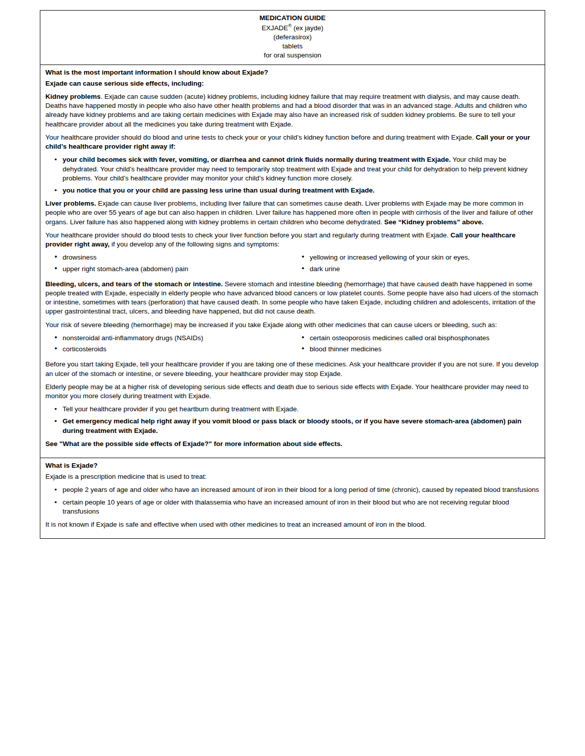MEDICATION GUIDE
EXJADE® (ex jayde)
(deferasirox)
tablets
for oral suspension
What is the most important information I should know about Exjade?
Exjade can cause serious side effects, including:
Kidney problems. Exjade can cause sudden (acute) kidney problems, including kidney failure that may require treatment with dialysis, and may cause death. Deaths have happened mostly in people who also have other health problems and had a blood disorder that was in an advanced stage. Adults and children who already have kidney problems and are taking certain medicines with Exjade may also have an increased risk of sudden kidney problems. Be sure to tell your healthcare provider about all the medicines you take during treatment with Exjade.
Your healthcare provider should do blood and urine tests to check your or your child’s kidney function before and during treatment with Exjade. Call your or your child’s healthcare provider right away if:
your child becomes sick with fever, vomiting, or diarrhea and cannot drink fluids normally during treatment with Exjade. Your child may be dehydrated. Your child’s healthcare provider may need to temporarily stop treatment with Exjade and treat your child for dehydration to help prevent kidney problems. Your child’s healthcare provider may monitor your child’s kidney function more closely.
you notice that you or your child are passing less urine than usual during treatment with Exjade.
Liver problems. Exjade can cause liver problems, including liver failure that can sometimes cause death. Liver problems with Exjade may be more common in people who are over 55 years of age but can also happen in children. Liver failure has happened more often in people with cirrhosis of the liver and failure of other organs. Liver failure has also happened along with kidney problems in certain children who become dehydrated. See “Kidney problems” above.
Your healthcare provider should do blood tests to check your liver function before you start and regularly during treatment with Exjade. Call your healthcare provider right away, if you develop any of the following signs and symptoms:
drowsiness
upper right stomach-area (abdomen) pain
yellowing or increased yellowing of your skin or eyes,
dark urine
Bleeding, ulcers, and tears of the stomach or intestine. Severe stomach and intestine bleeding (hemorrhage) that have caused death have happened in some people treated with Exjade, especially in elderly people who have advanced blood cancers or low platelet counts. Some people have also had ulcers of the stomach or intestine, sometimes with tears (perforation) that have caused death. In some people who have taken Exjade, including children and adolescents, irritation of the upper gastrointestinal tract, ulcers, and bleeding have happened, but did not cause death.
Your risk of severe bleeding (hemorrhage) may be increased if you take Exjade along with other medicines that can cause ulcers or bleeding, such as:
nonsteroidal anti-inflammatory drugs (NSAIDs)
corticosteroids
certain osteoporosis medicines called oral bisphosphonates
blood thinner medicines
Before you start taking Exjade, tell your healthcare provider if you are taking one of these medicines. Ask your healthcare provider if you are not sure. If you develop an ulcer of the stomach or intestine, or severe bleeding, your healthcare provider may stop Exjade.
Elderly people may be at a higher risk of developing serious side effects and death due to serious side effects with Exjade. Your healthcare provider may need to monitor you more closely during treatment with Exjade.
Tell your healthcare provider if you get heartburn during treatment with Exjade.
Get emergency medical help right away if you vomit blood or pass black or bloody stools, or if you have severe stomach-area (abdomen) pain during treatment with Exjade.
See "What are the possible side effects of Exjade?" for more information about side effects.
What is Exjade?
Exjade is a prescription medicine that is used to treat:
people 2 years of age and older who have an increased amount of iron in their blood for a long period of time (chronic), caused by repeated blood transfusions
certain people 10 years of age or older with thalassemia who have an increased amount of iron in their blood but who are not receiving regular blood transfusions
It is not known if Exjade is safe and effective when used with other medicines to treat an increased amount of iron in the blood.